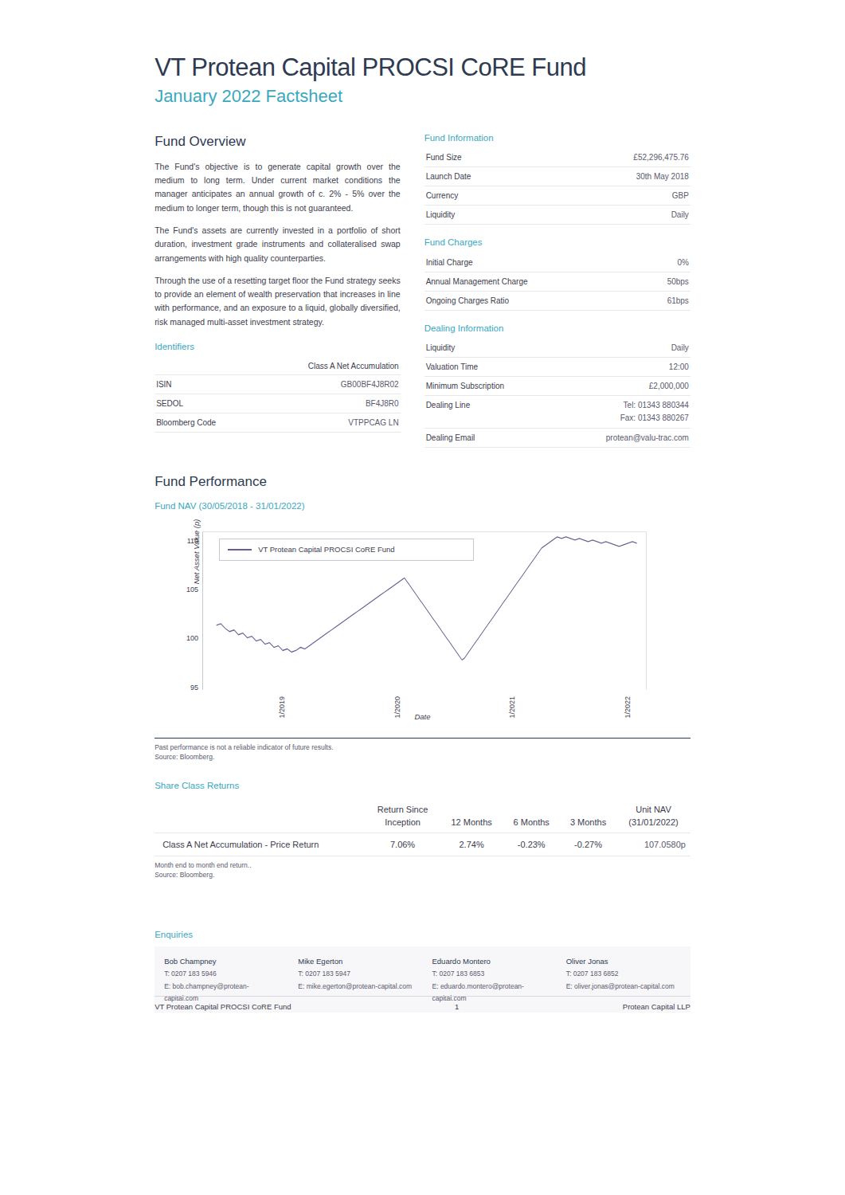VT Protean Capital PROCSI CoRE Fund
January 2022 Factsheet
Fund Overview
The Fund's objective is to generate capital growth over the medium to long term. Under current market conditions the manager anticipates an annual growth of c. 2% - 5% over the medium to longer term, though this is not guaranteed.
The Fund's assets are currently invested in a portfolio of short duration, investment grade instruments and collateralised swap arrangements with high quality counterparties.
Through the use of a resetting target floor the Fund strategy seeks to provide an element of wealth preservation that increases in line with performance, and an exposure to a liquid, globally diversified, risk managed multi-asset investment strategy.
Identifiers
| Class A Net Accumulation |
| ISIN | GB00BF4J8R02 |
| SEDOL | BF4J8R0 |
| Bloomberg Code | VTPPCAG LN |
Fund Information
| Fund Size | £52,296,475.76 |
| Launch Date | 30th May 2018 |
| Currency | GBP |
| Liquidity | Daily |
Fund Charges
| Initial Charge | 0% |
| Annual Management Charge | 50bps |
| Ongoing Charges Ratio | 61bps |
Dealing Information
| Liquidity | Daily |
| Valuation Time | 12:00 |
| Minimum Subscription | £2,000,000 |
| Dealing Line | Tel: 01343 880344 Fax: 01343 880267 |
| Dealing Email | protean@valu-trac.com |
Fund Performance
Fund NAV (30/05/2018 - 31/01/2022)
Net Asset Value (p)
110
105
100
95
1/2019
1/2020
1/2021
1/2022
VT Protean Capital PROCSI CoRE Fund
Date
Past performance is not a reliable indicator of future results.
Source: Bloomberg.
Share Class Returns
| | Return Since Inception | 12 Months | 6 Months | 3 Months | Unit NAV (31/01/2022) |
| --- | --- | --- | --- | --- | --- |
| Class A Net Accumulation - Price Return | 7.06% | 2.74% | -0.23% | -0.27% | 107.0580p |
Month end to month end return..
Source: Bloomberg.
Enquiries
Bob Champney
T: 0207 183 5946
E: bob.champney@protean-capital.com
Mike Egerton
T: 0207 183 5947
E: mike.egerton@protean-capital.com
Eduardo Montero
T: 0207 183 6853
E: eduardo.montero@protean-capital.com
Oliver Jonas
T: 0207 183 6852
E: oliver.jonas@protean-capital.com
VT Protean Capital PROCSI CoRE Fund 1 Protean Capital LLP